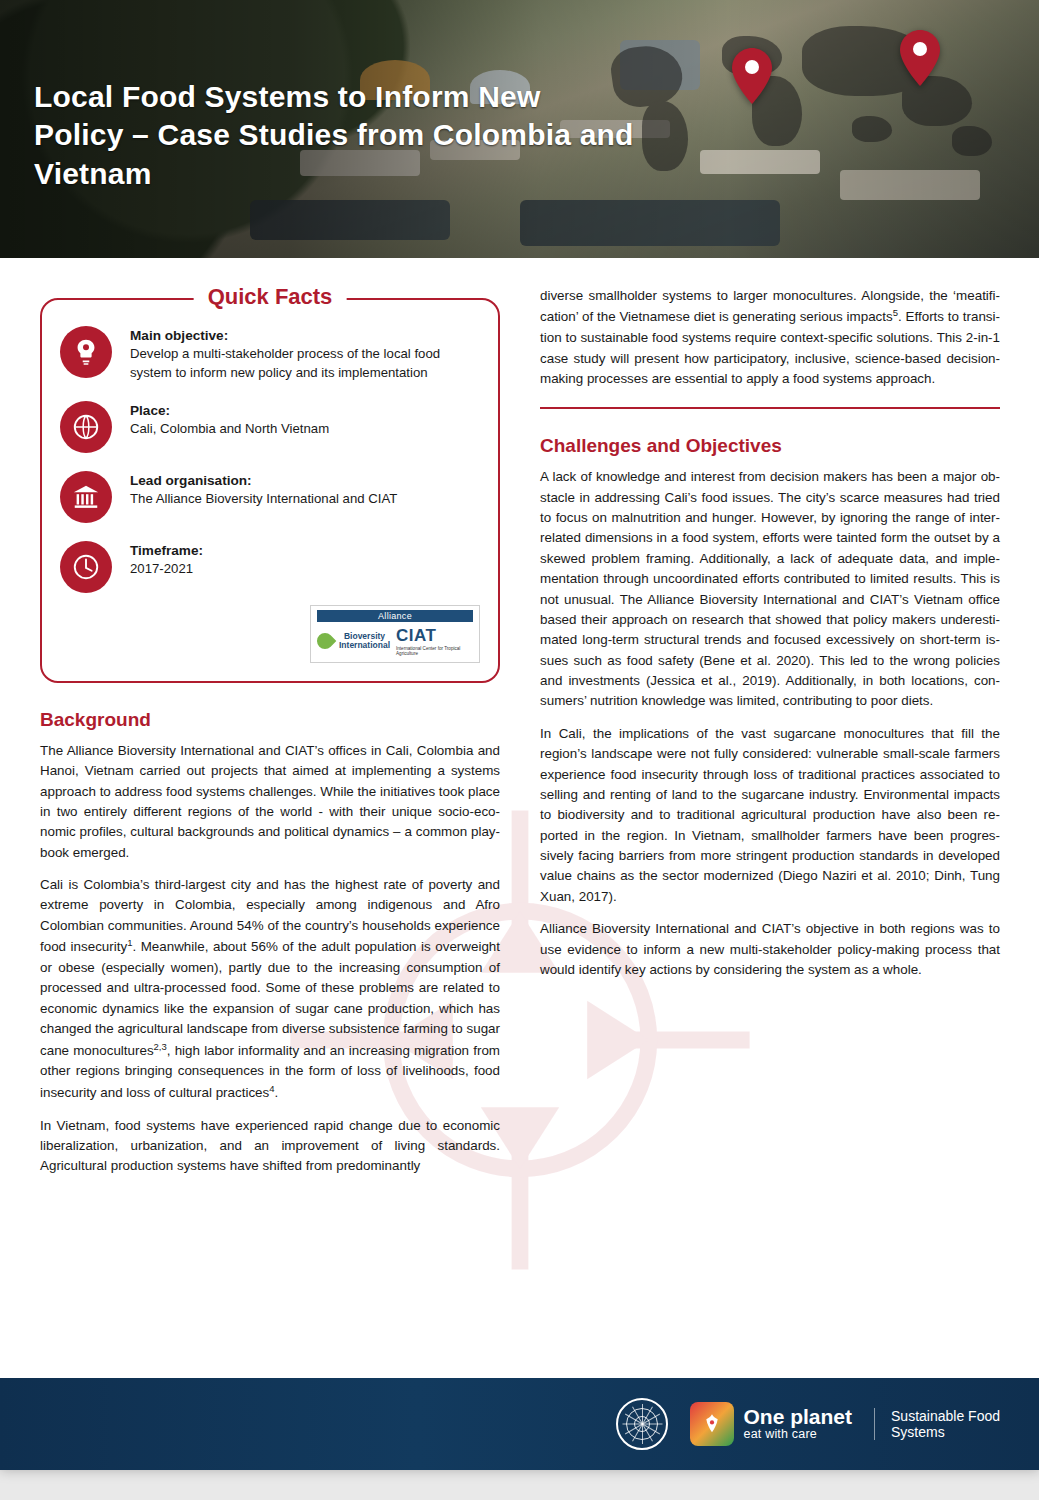Local Food Systems to Inform New Policy – Case Studies from Colombia and Vietnam
Quick Facts
Main objective: Develop a multi-stakeholder process of the local food system to inform new policy and its implementation
Place: Cali, Colombia and North Vietnam
Lead organisation: The Alliance Bioversity International and CIAT
Timeframe: 2017-2021
Alliance
Bioversity International
CIATInternational Center for Tropical Agriculture
Background
The Alliance Bioversity International and CIAT’s offices in Cali, Colombia and Hanoi, Vietnam carried out projects that aimed at implementing a systems approach to address food systems challenges. While the initiatives took place in two entirely different regions of the world - with their unique socio-economic profiles, cultural backgrounds and political dynamics – a common playbook emerged.
Cali is Colombia’s third-largest city and has the highest rate of poverty and extreme poverty in Colombia, especially among indigenous and Afro Colombian communities. Around 54% of the country’s households experience food insecurity1. Meanwhile, about 56% of the adult population is overweight or obese (especially women), partly due to the increasing consumption of processed and ultra-processed food. Some of these problems are related to economic dynamics like the expansion of sugar cane production, which has changed the agricultural landscape from diverse subsistence farming to sugar cane monocultures2,3, high labor informality and an increasing migration from other regions bringing consequences in the form of loss of livelihoods, food insecurity and loss of cultural practices4.
In Vietnam, food systems have experienced rapid change due to economic liberalization, urbanization, and an improvement of living standards. Agricultural production systems have shifted from predominantly
diverse smallholder systems to larger monocultures. Alongside, the ‘meatification’ of the Vietnamese diet is generating serious impacts5. Efforts to transition to sustainable food systems require context-specific solutions. This 2-in-1 case study will present how participatory, inclusive, science-based decision-making processes are essential to apply a food systems approach.
Challenges and Objectives
A lack of knowledge and interest from decision makers has been a major obstacle in addressing Cali’s food issues. The city’s scarce measures had tried to focus on malnutrition and hunger. However, by ignoring the range of interrelated dimensions in a food system, efforts were tainted form the outset by a skewed problem framing. Additionally, a lack of adequate data, and implementation through uncoordinated efforts contributed to limited results. This is not unusual. The Alliance Bioversity International and CIAT’s Vietnam office based their approach on research that showed that policy makers underestimated long-term structural trends and focused excessively on short-term issues such as food safety (Bene et al. 2020). This led to the wrong policies and investments (Jessica et al., 2019). Additionally, in both locations, consumers’ nutrition knowledge was limited, contributing to poor diets.
In Cali, the implications of the vast sugarcane monocultures that fill the region’s landscape were not fully considered: vulnerable small-scale farmers experience food insecurity through loss of traditional practices associated to selling and renting of land to the sugarcane industry. Environmental impacts to biodiversity and to traditional agricultural production have also been reported in the region. In Vietnam, smallholder farmers have been progressively facing barriers from more stringent production standards in developed value chains as the sector modernized (Diego Naziri et al. 2010; Dinh, Tung Xuan, 2017).
Alliance Bioversity International and CIAT’s objective in both regions was to use evidence to inform a new multi-stakeholder policy-making process that would identify key actions by considering the system as a whole.
One planet
eat with care
Sustainable Food Systems